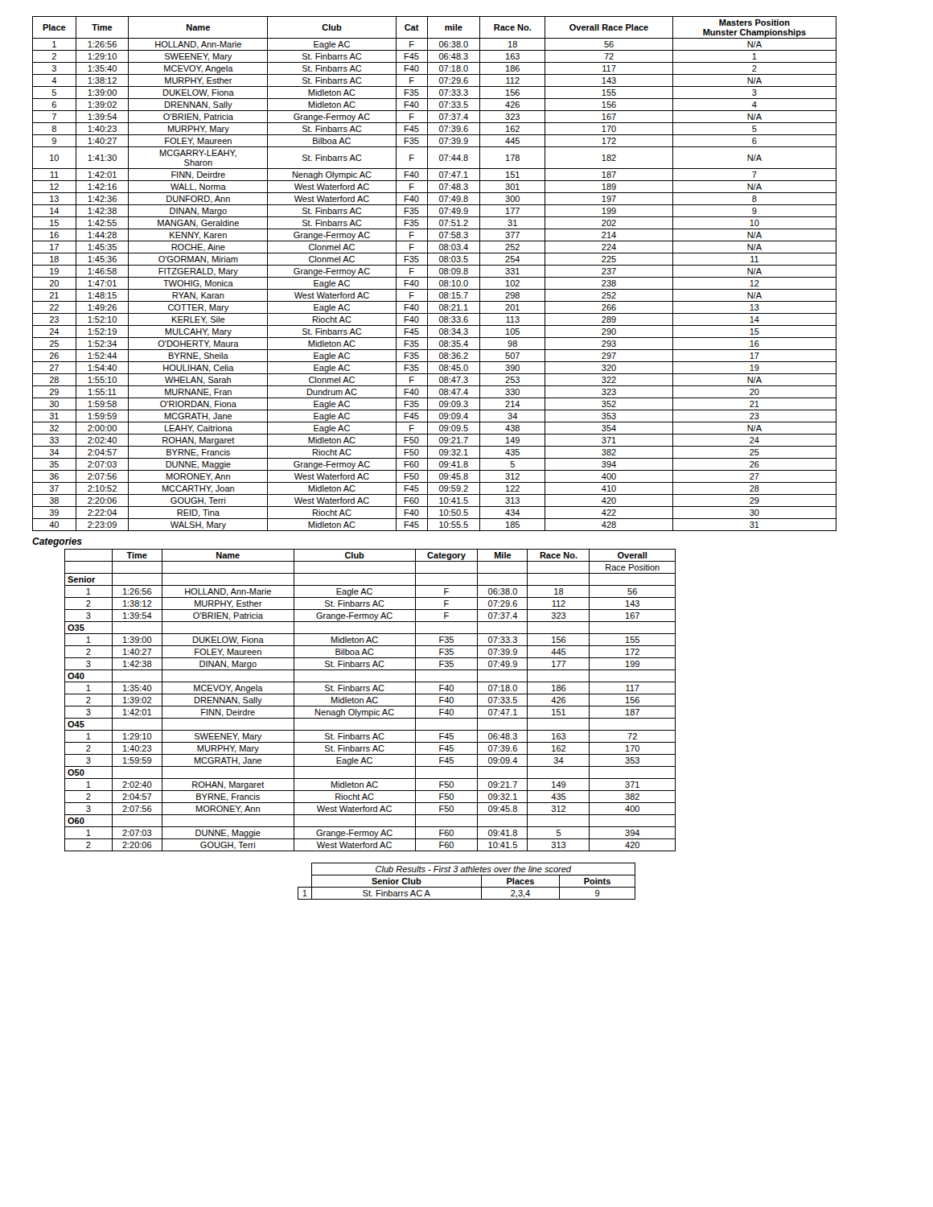| Place | Time | Name | Club | Cat | mile | Race No. | Overall Race Place | Masters Position Munster Championships |
| --- | --- | --- | --- | --- | --- | --- | --- | --- |
| 1 | 1:26:56 | HOLLAND, Ann-Marie | Eagle AC | F | 06:38.0 | 18 | 56 | N/A |
| 2 | 1:29:10 | SWEENEY, Mary | St. Finbarrs AC | F45 | 06:48.3 | 163 | 72 | 1 |
| 3 | 1:35:40 | MCEVOY, Angela | St. Finbarrs AC | F40 | 07:18.0 | 186 | 117 | 2 |
| 4 | 1:38:12 | MURPHY, Esther | St. Finbarrs AC | F | 07:29.6 | 112 | 143 | N/A |
| 5 | 1:39:00 | DUKELOW, Fiona | Midleton AC | F35 | 07:33.3 | 156 | 155 | 3 |
| 6 | 1:39:02 | DRENNAN, Sally | Midleton AC | F40 | 07:33.5 | 426 | 156 | 4 |
| 7 | 1:39:54 | O'BRIEN, Patricia | Grange-Fermoy AC | F | 07:37.4 | 323 | 167 | N/A |
| 8 | 1:40:23 | MURPHY, Mary | St. Finbarrs AC | F45 | 07:39.6 | 162 | 170 | 5 |
| 9 | 1:40:27 | FOLEY, Maureen | Bilboa AC | F35 | 07:39.9 | 445 | 172 | 6 |
| 10 | 1:41:30 | MCGARRY-LEAHY, Sharon | St. Finbarrs AC | F | 07:44.8 | 178 | 182 | N/A |
| 11 | 1:42:01 | FINN, Deirdre | Nenagh Olympic AC | F40 | 07:47.1 | 151 | 187 | 7 |
| 12 | 1:42:16 | WALL, Norma | West Waterford AC | F | 07:48.3 | 301 | 189 | N/A |
| 13 | 1:42:36 | DUNFORD, Ann | West Waterford AC | F40 | 07:49.8 | 300 | 197 | 8 |
| 14 | 1:42:38 | DINAN, Margo | St. Finbarrs AC | F35 | 07:49.9 | 177 | 199 | 9 |
| 15 | 1:42:55 | MANGAN, Geraldine | St. Finbarrs AC | F35 | 07:51.2 | 31 | 202 | 10 |
| 16 | 1:44:28 | KENNY, Karen | Grange-Fermoy AC | F | 07:58.3 | 377 | 214 | N/A |
| 17 | 1:45:35 | ROCHE, Aine | Clonmel AC | F | 08:03.4 | 252 | 224 | N/A |
| 18 | 1:45:36 | O'GORMAN, Miriam | Clonmel AC | F35 | 08:03.5 | 254 | 225 | 11 |
| 19 | 1:46:58 | FITZGERALD, Mary | Grange-Fermoy AC | F | 08:09.8 | 331 | 237 | N/A |
| 20 | 1:47:01 | TWOHIG, Monica | Eagle AC | F40 | 08:10.0 | 102 | 238 | 12 |
| 21 | 1:48:15 | RYAN, Karan | West Waterford AC | F | 08:15.7 | 298 | 252 | N/A |
| 22 | 1:49:26 | COTTER, Mary | Eagle AC | F40 | 08:21.1 | 201 | 266 | 13 |
| 23 | 1:52:10 | KERLEY, Sile | Riocht AC | F40 | 08:33.6 | 113 | 289 | 14 |
| 24 | 1:52:19 | MULCAHY, Mary | St. Finbarrs AC | F45 | 08:34.3 | 105 | 290 | 15 |
| 25 | 1:52:34 | O'DOHERTY, Maura | Midleton AC | F35 | 08:35.4 | 98 | 293 | 16 |
| 26 | 1:52:44 | BYRNE, Sheila | Eagle AC | F35 | 08:36.2 | 507 | 297 | 17 |
| 27 | 1:54:40 | HOULIHAN, Celia | Eagle AC | F35 | 08:45.0 | 390 | 320 | 19 |
| 28 | 1:55:10 | WHELAN, Sarah | Clonmel AC | F | 08:47.3 | 253 | 322 | N/A |
| 29 | 1:55:11 | MURNANE, Fran | Dundrum AC | F40 | 08:47.4 | 330 | 323 | 20 |
| 30 | 1:59:58 | O'RIORDAN, Fiona | Eagle AC | F35 | 09:09.3 | 214 | 352 | 21 |
| 31 | 1:59:59 | MCGRATH, Jane | Eagle AC | F45 | 09:09.4 | 34 | 353 | 23 |
| 32 | 2:00:00 | LEAHY, Caitriona | Eagle AC | F | 09:09.5 | 438 | 354 | N/A |
| 33 | 2:02:40 | ROHAN, Margaret | Midleton AC | F50 | 09:21.7 | 149 | 371 | 24 |
| 34 | 2:04:57 | BYRNE, Francis | Riocht AC | F50 | 09:32.1 | 435 | 382 | 25 |
| 35 | 2:07:03 | DUNNE, Maggie | Grange-Fermoy AC | F60 | 09:41.8 | 5 | 394 | 26 |
| 36 | 2:07:56 | MORONEY, Ann | West Waterford AC | F50 | 09:45.8 | 312 | 400 | 27 |
| 37 | 2:10:52 | MCCARTHY, Joan | Midleton AC | F45 | 09:59.2 | 122 | 410 | 28 |
| 38 | 2:20:06 | GOUGH, Terri | West Waterford AC | F60 | 10:41.5 | 313 | 420 | 29 |
| 39 | 2:22:04 | REID, Tina | Riocht AC | F40 | 10:50.5 | 434 | 422 | 30 |
| 40 | 2:23:09 | WALSH, Mary | Midleton AC | F45 | 10:55.5 | 185 | 428 | 31 |
Categories
| | Time | Name | Club | Category | Mile | Race No. | Overall |
| | | | | | | | Race Position |
| Senior | | | | | | | |
| 1 | 1:26:56 | HOLLAND, Ann-Marie | Eagle AC | F | 06:38.0 | 18 | 56 |
| 2 | 1:38:12 | MURPHY, Esther | St. Finbarrs AC | F | 07:29.6 | 112 | 143 |
| 3 | 1:39:54 | O'BRIEN, Patricia | Grange-Fermoy AC | F | 07:37.4 | 323 | 167 |
| O35 | | | | | | | |
| 1 | 1:39:00 | DUKELOW, Fiona | Midleton AC | F35 | 07:33.3 | 156 | 155 |
| 2 | 1:40:27 | FOLEY, Maureen | Bilboa AC | F35 | 07:39.9 | 445 | 172 |
| 3 | 1:42:38 | DINAN, Margo | St. Finbarrs AC | F35 | 07:49.9 | 177 | 199 |
| O40 | | | | | | | |
| 1 | 1:35:40 | MCEVOY, Angela | St. Finbarrs AC | F40 | 07:18.0 | 186 | 117 |
| 2 | 1:39:02 | DRENNAN, Sally | Midleton AC | F40 | 07:33.5 | 426 | 156 |
| 3 | 1:42:01 | FINN, Deirdre | Nenagh Olympic AC | F40 | 07:47.1 | 151 | 187 |
| O45 | | | | | | | |
| 1 | 1:29:10 | SWEENEY, Mary | St. Finbarrs AC | F45 | 06:48.3 | 163 | 72 |
| 2 | 1:40:23 | MURPHY, Mary | St. Finbarrs AC | F45 | 07:39.6 | 162 | 170 |
| 3 | 1:59:59 | MCGRATH, Jane | Eagle AC | F45 | 09:09.4 | 34 | 353 |
| O50 | | | | | | | |
| 1 | 2:02:40 | ROHAN, Margaret | Midleton AC | F50 | 09:21.7 | 149 | 371 |
| 2 | 2:04:57 | BYRNE, Francis | Riocht AC | F50 | 09:32.1 | 435 | 382 |
| 3 | 2:07:56 | MORONEY, Ann | West Waterford AC | F50 | 09:45.8 | 312 | 400 |
| O60 | | | | | | | |
| 1 | 2:07:03 | DUNNE, Maggie | Grange-Fermoy AC | F60 | 09:41.8 | 5 | 394 |
| 2 | 2:20:06 | GOUGH, Terri | West Waterford AC | F60 | 10:41.5 | 313 | 420 |
| | Club Results - First 3 athletes over the line scored |
| | Senior Club | Places | Points |
| 1 | St. Finbarrs AC A | 2,3,4 | 9 |